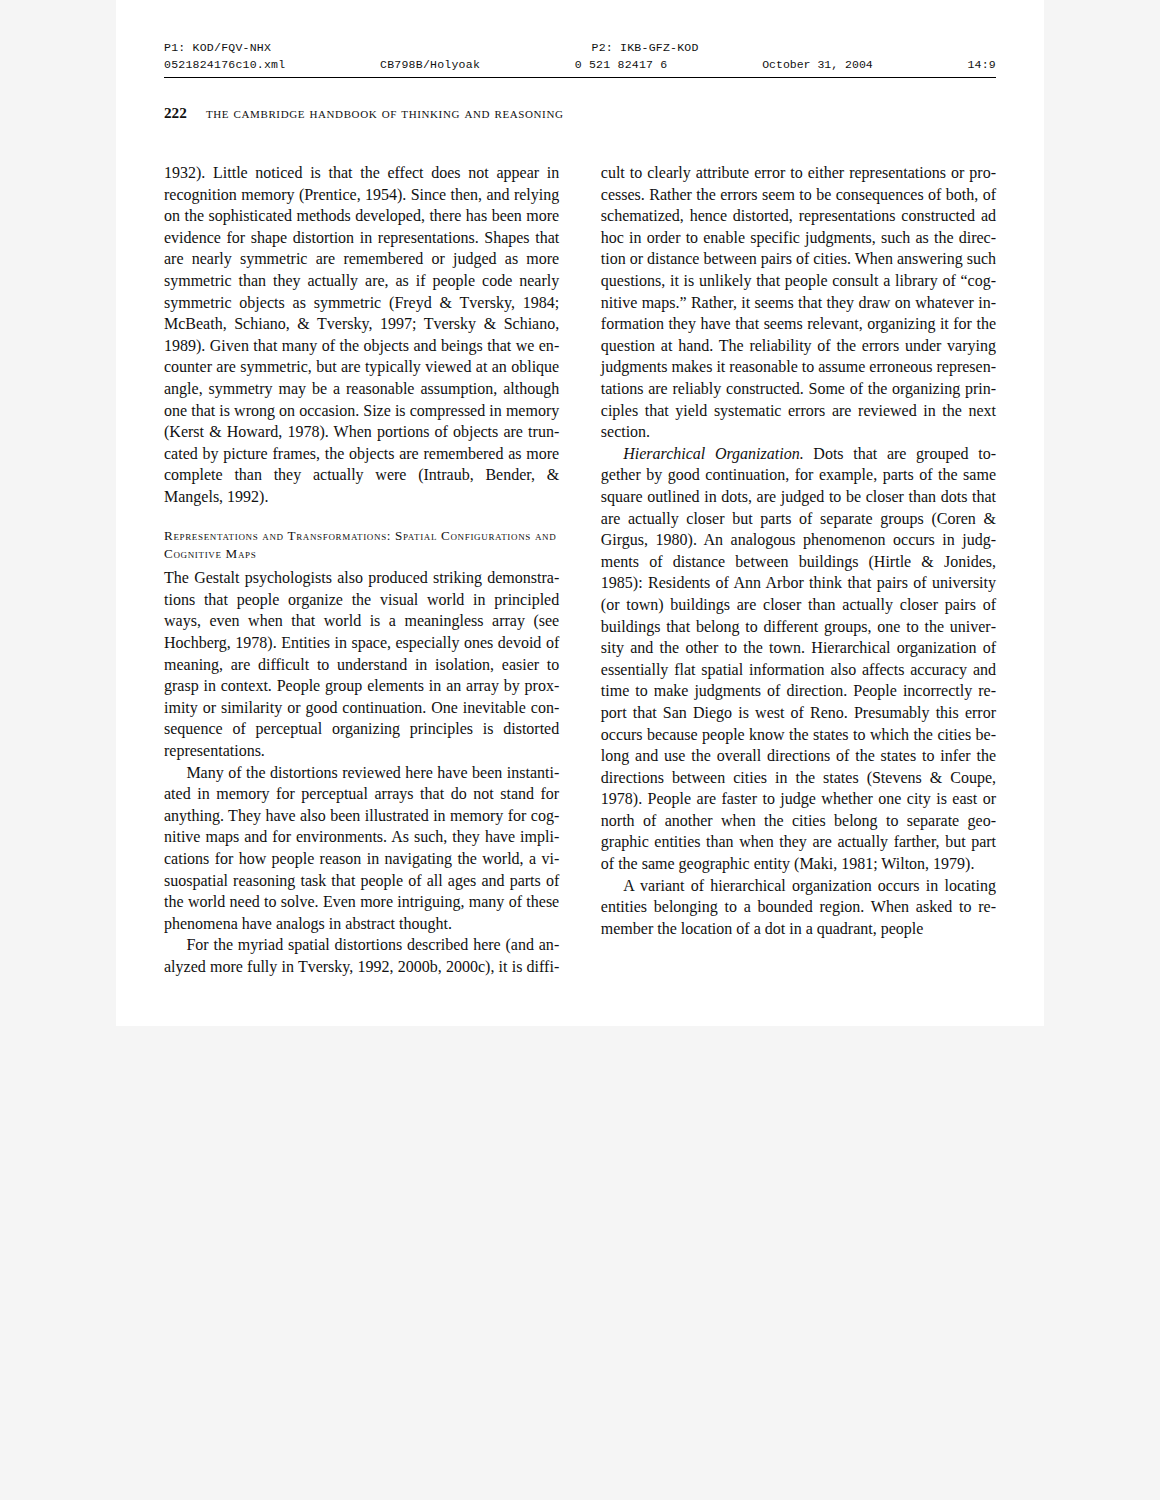P1: KOD/FQV-NHX P2: IKB-GFZ-KOD
0521824176c10.xml CB798B/Holyoak 0 521 82417 6 October 31, 2004 14:9
222 the cambridge handbook of thinking and reasoning
1932). Little noticed is that the effect does not appear in recognition memory (Prentice, 1954). Since then, and relying on the sophisticated methods developed, there has been more evidence for shape distortion in representations. Shapes that are nearly symmetric are remembered or judged as more symmetric than they actually are, as if people code nearly symmetric objects as symmetric (Freyd & Tversky, 1984; McBeath, Schiano, & Tversky, 1997; Tversky & Schiano, 1989). Given that many of the objects and beings that we encounter are symmetric, but are typically viewed at an oblique angle, symmetry may be a reasonable assumption, although one that is wrong on occasion. Size is compressed in memory (Kerst & Howard, 1978). When portions of objects are truncated by picture frames, the objects are remembered as more complete than they actually were (Intraub, Bender, & Mangels, 1992).
Representations and Transformations: Spatial Configurations and Cognitive Maps
The Gestalt psychologists also produced striking demonstrations that people organize the visual world in principled ways, even when that world is a meaningless array (see Hochberg, 1978). Entities in space, especially ones devoid of meaning, are difficult to understand in isolation, easier to grasp in context. People group elements in an array by proximity or similarity or good continuation. One inevitable consequence of perceptual organizing principles is distorted representations.
Many of the distortions reviewed here have been instantiated in memory for perceptual arrays that do not stand for anything. They have also been illustrated in memory for cognitive maps and for environments. As such, they have implications for how people reason in navigating the world, a visuospatial reasoning task that people of all ages and parts of the world need to solve. Even more intriguing, many of these phenomena have analogs in abstract thought.
For the myriad spatial distortions described here (and analyzed more fully in Tversky, 1992, 2000b, 2000c), it is difficult to clearly attribute error to either representations or processes. Rather the errors seem to be consequences of both, of schematized, hence distorted, representations constructed ad hoc in order to enable specific judgments, such as the direction or distance between pairs of cities. When answering such questions, it is unlikely that people consult a library of “cognitive maps.” Rather, it seems that they draw on whatever information they have that seems relevant, organizing it for the question at hand. The reliability of the errors under varying judgments makes it reasonable to assume erroneous representations are reliably constructed. Some of the organizing principles that yield systematic errors are reviewed in the next section.
Hierarchical Organization. Dots that are grouped together by good continuation, for example, parts of the same square outlined in dots, are judged to be closer than dots that are actually closer but parts of separate groups (Coren & Girgus, 1980). An analogous phenomenon occurs in judgments of distance between buildings (Hirtle & Jonides, 1985): Residents of Ann Arbor think that pairs of university (or town) buildings are closer than actually closer pairs of buildings that belong to different groups, one to the university and the other to the town. Hierarchical organization of essentially flat spatial information also affects accuracy and time to make judgments of direction. People incorrectly report that San Diego is west of Reno. Presumably this error occurs because people know the states to which the cities belong and use the overall directions of the states to infer the directions between cities in the states (Stevens & Coupe, 1978). People are faster to judge whether one city is east or north of another when the cities belong to separate geographic entities than when they are actually farther, but part of the same geographic entity (Maki, 1981; Wilton, 1979).
A variant of hierarchical organization occurs in locating entities belonging to a bounded region. When asked to remember the location of a dot in a quadrant, people